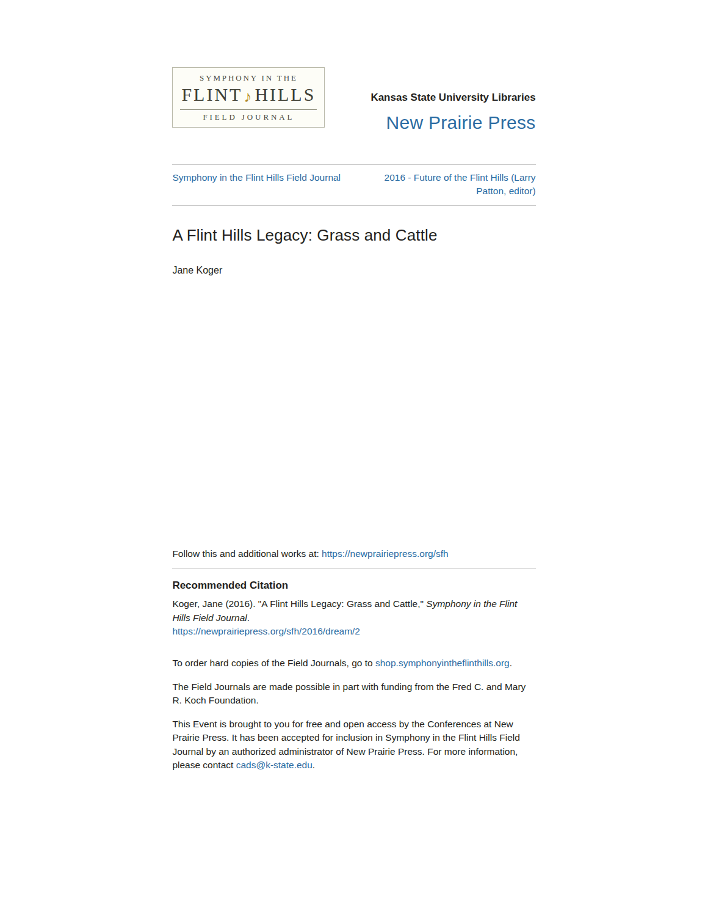SYMPHONY IN THE
FLINT♪HILLS
FIELD JOURNAL
Kansas State University Libraries
New Prairie Press
Symphony in the Flint Hills Field Journal
2016 - Future of the Flint Hills (Larry Patton, editor)
A Flint Hills Legacy: Grass and Cattle
Jane Koger
Follow this and additional works at: https://newprairiepress.org/sfh
Recommended Citation
Koger, Jane (2016). "A Flint Hills Legacy: Grass and Cattle," Symphony in the Flint Hills Field Journal.
https://newprairiepress.org/sfh/2016/dream/2
To order hard copies of the Field Journals, go to shop.symphonyintheflinthills.org.
The Field Journals are made possible in part with funding from the Fred C. and Mary R. Koch Foundation.
This Event is brought to you for free and open access by the Conferences at New Prairie Press. It has been accepted for inclusion in Symphony in the Flint Hills Field Journal by an authorized administrator of New Prairie Press. For more information, please contact cads@k-state.edu.